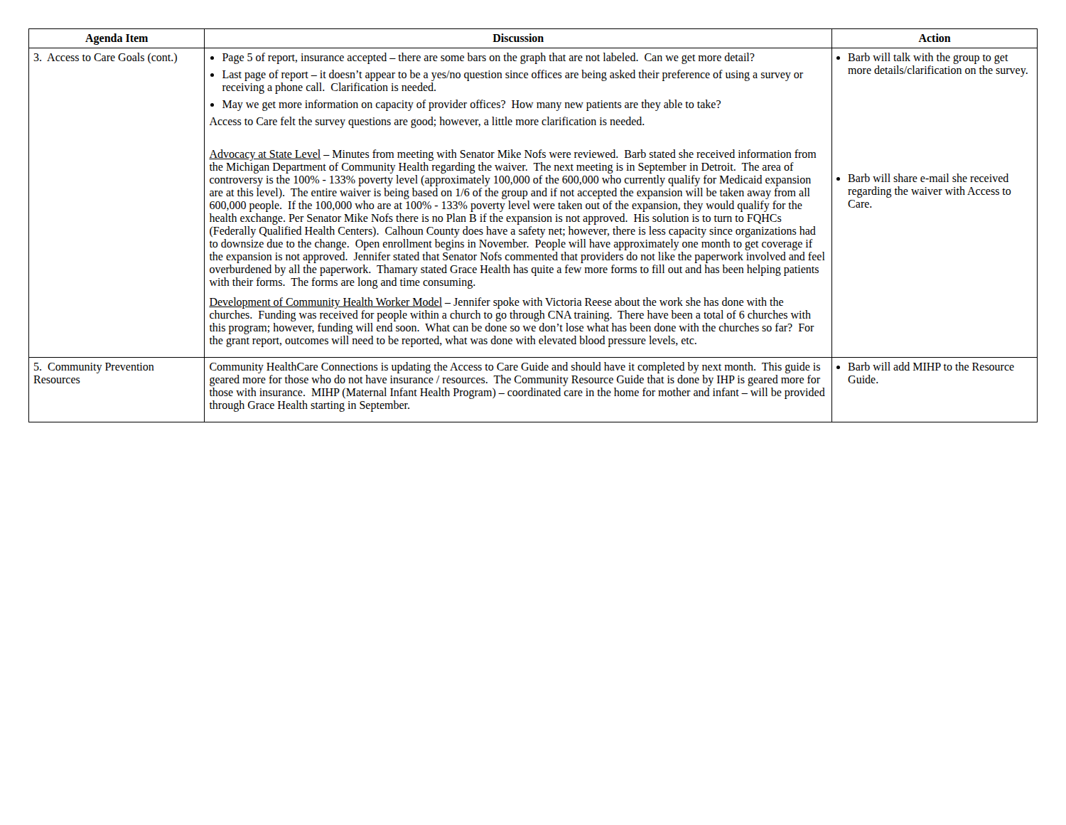| Agenda Item | Discussion | Action |
| --- | --- | --- |
| 3. Access to Care Goals (cont.) | Page 5 of report, insurance accepted – there are some bars on the graph that are not labeled. Can we get more detail? Last page of report – it doesn’t appear to be a yes/no question since offices are being asked their preference of using a survey or receiving a phone call. Clarification is needed. May we get more information on capacity of provider offices? How many new patients are they able to take? Access to Care felt the survey questions are good; however, a little more clarification is needed. Advocacy at State Level – Minutes from meeting with Senator Mike Nofs were reviewed. Barb stated she received information from the Michigan Department of Community Health regarding the waiver. The next meeting is in September in Detroit. The area of controversy is the 100% - 133% poverty level (approximately 100,000 of the 600,000 who currently qualify for Medicaid expansion are at this level). The entire waiver is being based on 1/6 of the group and if not accepted the expansion will be taken away from all 600,000 people. If the 100,000 who are at 100% - 133% poverty level were taken out of the expansion, they would qualify for the health exchange. Per Senator Mike Nofs there is no Plan B if the expansion is not approved. His solution is to turn to FQHCs (Federally Qualified Health Centers). Calhoun County does have a safety net; however, there is less capacity since organizations had to downsize due to the change. Open enrollment begins in November. People will have approximately one month to get coverage if the expansion is not approved. Jennifer stated that Senator Nofs commented that providers do not like the paperwork involved and feel overburdened by all the paperwork. Thamary stated Grace Health has quite a few more forms to fill out and has been helping patients with their forms. The forms are long and time consuming. Development of Community Health Worker Model – Jennifer spoke with Victoria Reese about the work she has done with the churches. Funding was received for people within a church to go through CNA training. There have been a total of 6 churches with this program; however, funding will end soon. What can be done so we don’t lose what has been done with the churches so far? For the grant report, outcomes will need to be reported, what was done with elevated blood pressure levels, etc. | Barb will talk with the group to get more details/clarification on the survey. Barb will share e-mail she received regarding the waiver with Access to Care. |
| 5. Community Prevention Resources | Community HealthCare Connections is updating the Access to Care Guide and should have it completed by next month. This guide is geared more for those who do not have insurance / resources. The Community Resource Guide that is done by IHP is geared more for those with insurance. MIHP (Maternal Infant Health Program) – coordinated care in the home for mother and infant – will be provided through Grace Health starting in September. | Barb will add MIHP to the Resource Guide. |